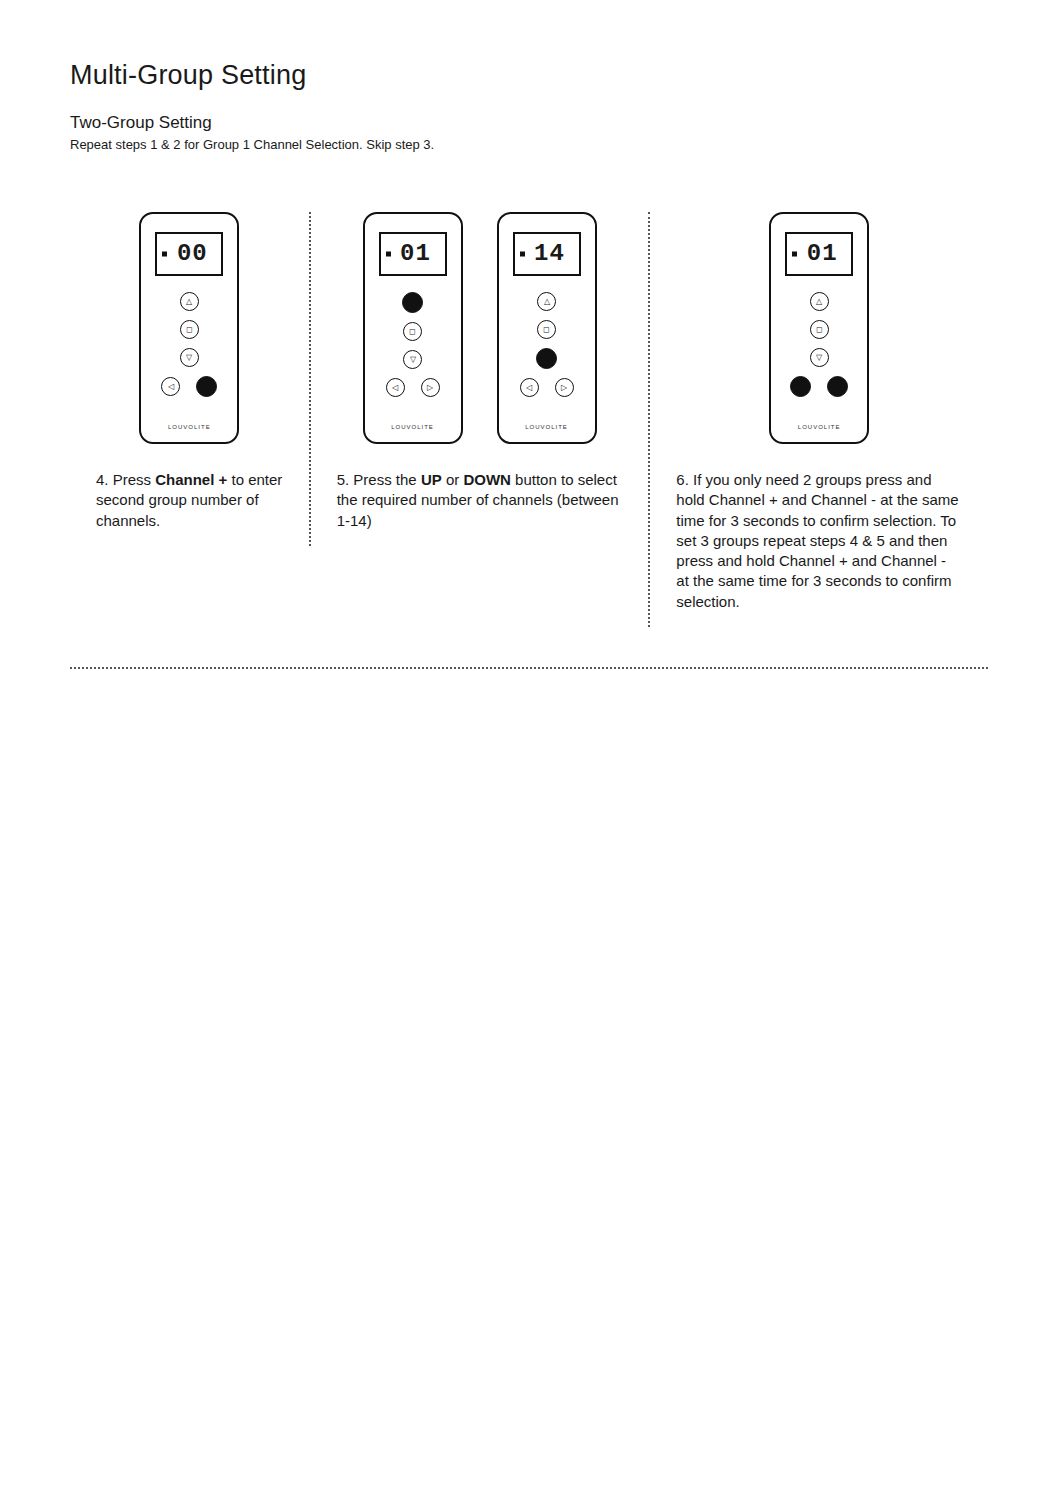Multi-Group Setting
Two-Group Setting
Repeat steps 1 & 2 for Group 1 Channel Selection. Skip step 3.
00
△
◻
▽
◁
LOUVOLITE
4. Press Channel + to enter second group number of channels.
01
◻
▽
◁
▷
LOUVOLITE
14
△
◻
◁
▷
LOUVOLITE
5. Press the UP or DOWN button to select the required number of channels (between 1-14)
01
△
◻
▽
LOUVOLITE
6. If you only need 2 groups press and hold Channel + and Channel - at the same time for 3 seconds to confirm selection. To set 3 groups repeat steps 4 & 5 and then press and hold Channel + and Channel - at the same time for 3 seconds to confirm selection.